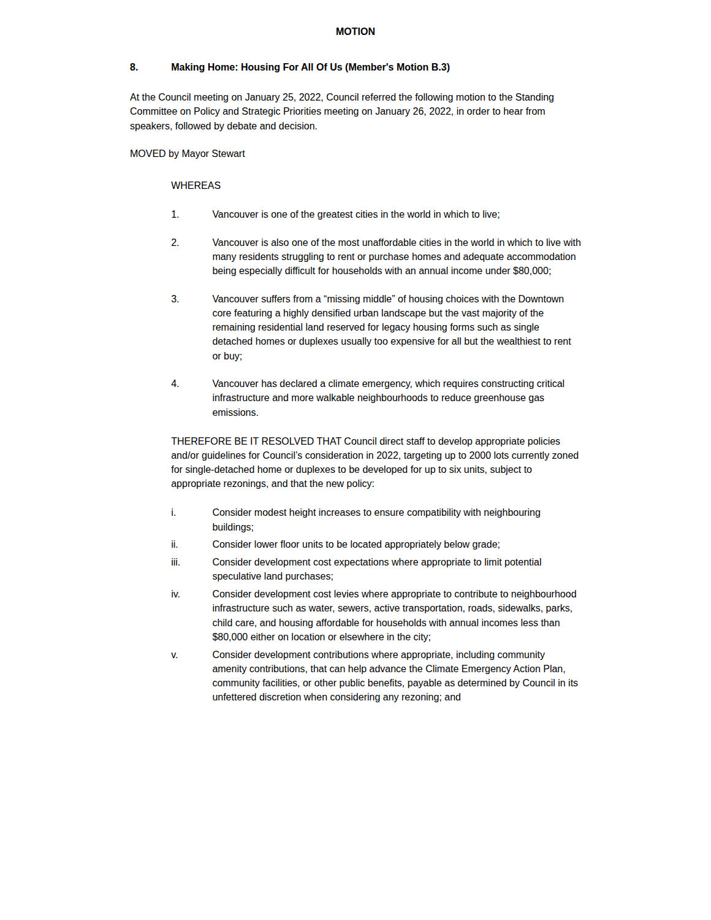MOTION
8. Making Home: Housing For All Of Us (Member's Motion B.3)
At the Council meeting on January 25, 2022, Council referred the following motion to the Standing Committee on Policy and Strategic Priorities meeting on January 26, 2022, in order to hear from speakers, followed by debate and decision.
MOVED by Mayor Stewart
WHEREAS
1. Vancouver is one of the greatest cities in the world in which to live;
2. Vancouver is also one of the most unaffordable cities in the world in which to live with many residents struggling to rent or purchase homes and adequate accommodation being especially difficult for households with an annual income under $80,000;
3. Vancouver suffers from a “missing middle” of housing choices with the Downtown core featuring a highly densified urban landscape but the vast majority of the remaining residential land reserved for legacy housing forms such as single detached homes or duplexes usually too expensive for all but the wealthiest to rent or buy;
4. Vancouver has declared a climate emergency, which requires constructing critical infrastructure and more walkable neighbourhoods to reduce greenhouse gas emissions.
THEREFORE BE IT RESOLVED THAT Council direct staff to develop appropriate policies and/or guidelines for Council’s consideration in 2022, targeting up to 2000 lots currently zoned for single-detached home or duplexes to be developed for up to six units, subject to appropriate rezonings, and that the new policy:
i. Consider modest height increases to ensure compatibility with neighbouring buildings;
ii. Consider lower floor units to be located appropriately below grade;
iii. Consider development cost expectations where appropriate to limit potential speculative land purchases;
iv. Consider development cost levies where appropriate to contribute to neighbourhood infrastructure such as water, sewers, active transportation, roads, sidewalks, parks, child care, and housing affordable for households with annual incomes less than $80,000 either on location or elsewhere in the city;
v. Consider development contributions where appropriate, including community amenity contributions, that can help advance the Climate Emergency Action Plan, community facilities, or other public benefits, payable as determined by Council in its unfettered discretion when considering any rezoning; and